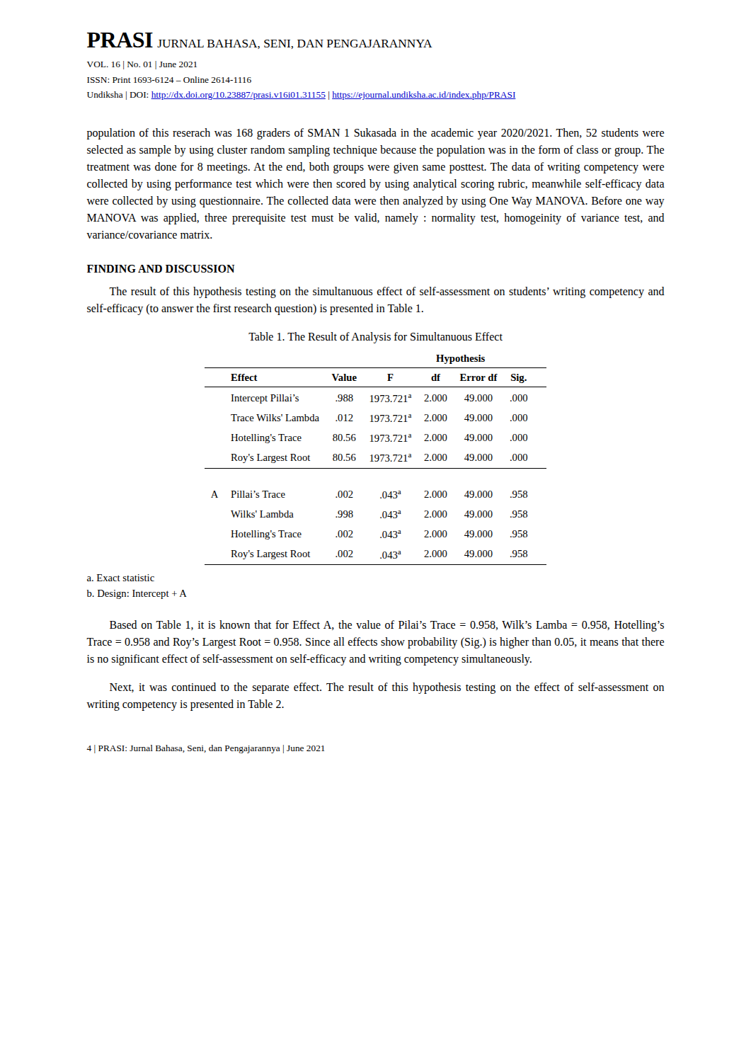PRASI JURNAL BAHASA, SENI, DAN PENGAJARANNYA
VOL. 16 | No. 01 | June 2021
ISSN: Print 1693-6124 – Online 2614-1116
Undiksha | DOI: http://dx.doi.org/10.23887/prasi.v16i01.31155 | https://ejournal.undiksha.ac.id/index.php/PRASI
population of this reserach was 168 graders of SMAN 1 Sukasada in the academic year 2020/2021. Then, 52 students were selected as sample by using cluster random sampling technique because the population was in the form of class or group. The treatment was done for 8 meetings. At the end, both groups were given same posttest. The data of writing competency were collected by using performance test which were then scored by using analytical scoring rubric, meanwhile self-efficacy data were collected by using questionnaire. The collected data were then analyzed by using One Way MANOVA. Before one way MANOVA was applied, three prerequisite test must be valid, namely : normality test, homogeinity of variance test, and variance/covariance matrix.
Finding and Discussion
The result of this hypothesis testing on the simultanuous effect of self-assessment on students’ writing competency and self-efficacy (to answer the first research question) is presented in Table 1.
Table 1. The Result of Analysis for Simultanuous Effect
| | | | | Hypothesis | | |
| --- | --- | --- | --- | --- | --- | --- |
| | Effect | Value | F | df | Error df | Sig. |
| | Intercept Pillai’s | .988 | 1973.721 a | 2.000 | 49.000 | .000 |
| | Trace Wilks' Lambda | .012 | 1973.721 a | 2.000 | 49.000 | .000 |
| | Hotelling's Trace | 80.56 | 1973.721 a | 2.000 | 49.000 | .000 |
| | Roy's Largest Root | 80.56 | 1973.721 a | 2.000 | 49.000 | .000 |
| A | Pillai’s Trace | .002 | .043 a | 2.000 | 49.000 | .958 |
| | Wilks' Lambda | .998 | .043 a | 2.000 | 49.000 | .958 |
| | Hotelling's Trace | .002 | .043 a | 2.000 | 49.000 | .958 |
| | Roy's Largest Root | .002 | .043 a | 2.000 | 49.000 | .958 |
a. Exact statistic
b. Design: Intercept + A
Based on Table 1, it is known that for Effect A, the value of Pilai’s Trace = 0.958, Wilk’s Lamba = 0.958, Hotelling’s Trace = 0.958 and Roy’s Largest Root = 0.958. Since all effects show probability (Sig.) is higher than 0.05, it means that there is no significant effect of self-assessment on self-efficacy and writing competency simultaneously.
Next, it was continued to the separate effect. The result of this hypothesis testing on the effect of self-assessment on writing competency is presented in Table 2.
4 | PRASI: Jurnal Bahasa, Seni, dan Pengajarannya | June 2021